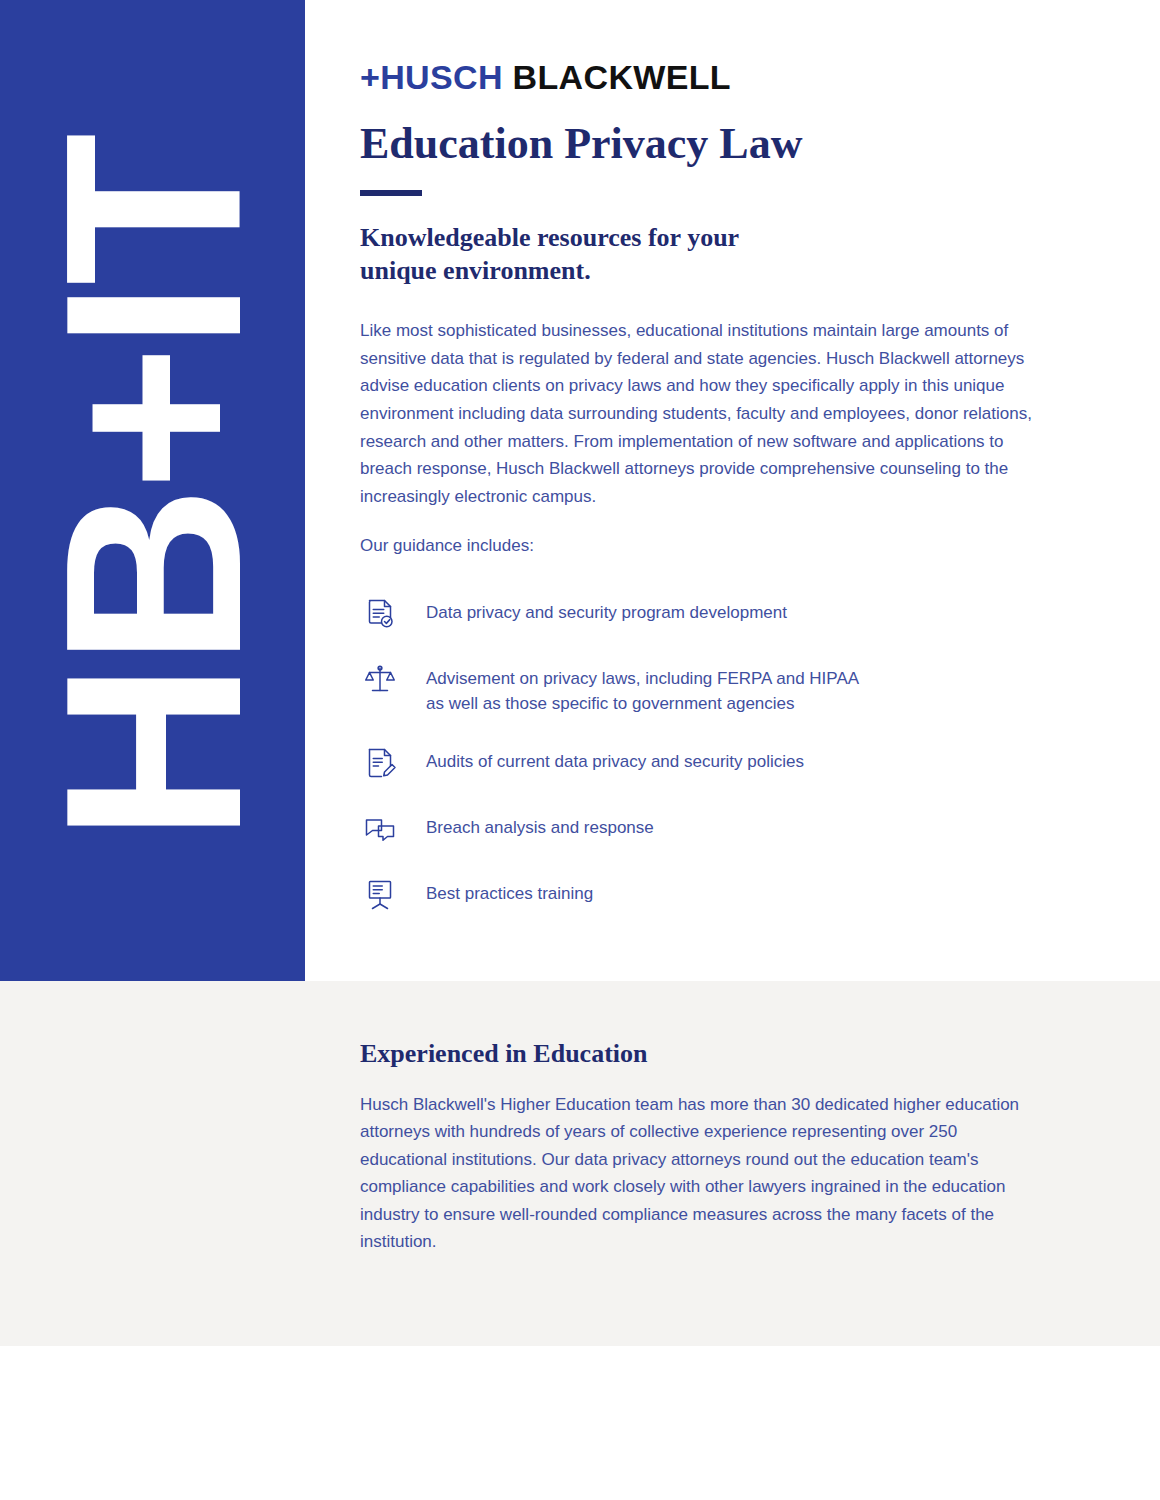HB+IT
+HUSCH BLACKWELL
Education Privacy Law
Knowledgeable resources for your
unique environment.
Like most sophisticated businesses, educational institutions maintain large amounts of sensitive data that is regulated by federal and state agencies. Husch Blackwell attorneys advise education clients on privacy laws and how they specifically apply in this unique environment including data surrounding students, faculty and employees, donor relations, research and other matters. From implementation of new software and applications to breach response, Husch Blackwell attorneys provide comprehensive counseling to the increasingly electronic campus.
Our guidance includes:
Data privacy and security program development
Advisement on privacy laws, including FERPA and HIPAA
as well as those specific to government agencies
Audits of current data privacy and security policies
Breach analysis and response
Best practices training
Experienced in Education
Husch Blackwell's Higher Education team has more than 30 dedicated higher education attorneys with hundreds of years of collective experience representing over 250 educational institutions. Our data privacy attorneys round out the education team's compliance capabilities and work closely with other lawyers ingrained in the education industry to ensure well-rounded compliance measures across the many facets of the institution.